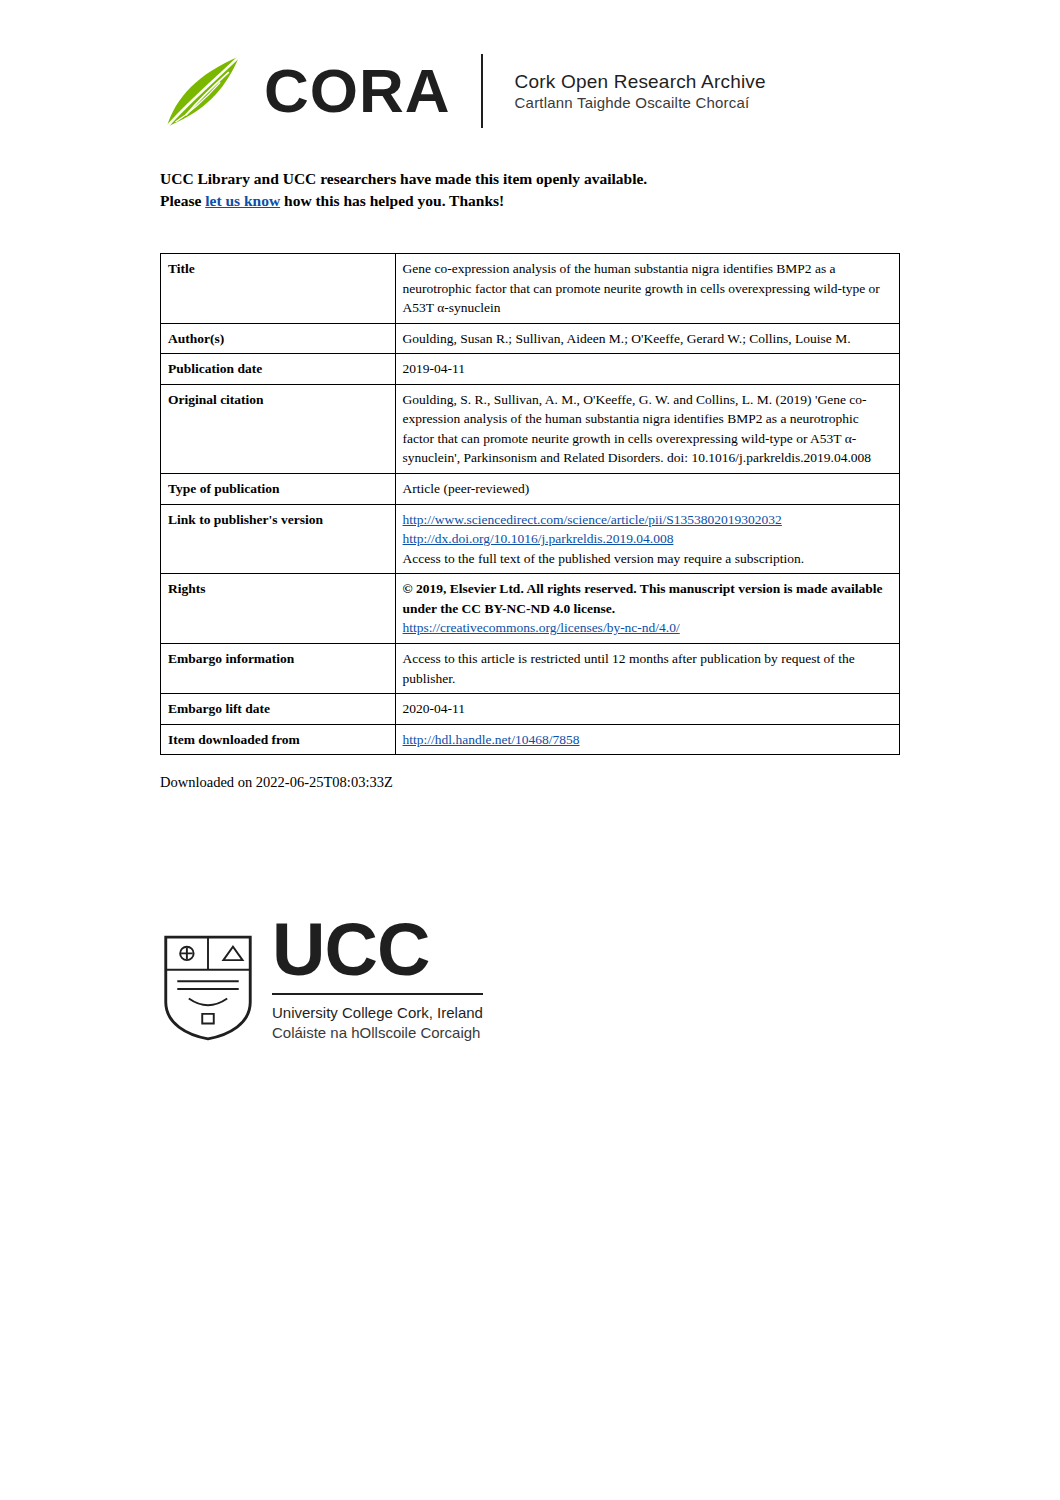CORA
Cork Open Research Archive Cartlann Taighde Oscailte Chorcaí
UCC Library and UCC researchers have made this item openly available.
Please let us know how this has helped you. Thanks!
| Title | Gene co-expression analysis of the human substantia nigra identifies BMP2 as a neurotrophic factor that can promote neurite growth in cells overexpressing wild-type or A53T α-synuclein |
| Author(s) | Goulding, Susan R.; Sullivan, Aideen M.; O'Keeffe, Gerard W.; Collins, Louise M. |
| Publication date | 2019-04-11 |
| Original citation | Goulding, S. R., Sullivan, A. M., O'Keeffe, G. W. and Collins, L. M. (2019) 'Gene co-expression analysis of the human substantia nigra identifies BMP2 as a neurotrophic factor that can promote neurite growth in cells overexpressing wild-type or A53T α-synuclein', Parkinsonism and Related Disorders. doi: 10.1016/j.parkreldis.2019.04.008 |
| Type of publication | Article (peer-reviewed) |
| Link to publisher's version | http://www.sciencedirect.com/science/article/pii/S1353802019302032 http://dx.doi.org/10.1016/j.parkreldis.2019.04.008 Access to the full text of the published version may require a subscription. |
| Rights | © 2019, Elsevier Ltd. All rights reserved. This manuscript version is made available under the CC BY-NC-ND 4.0 license. https://creativecommons.org/licenses/by-nc-nd/4.0/ |
| Embargo information | Access to this article is restricted until 12 months after publication by request of the publisher. |
| Embargo lift date | 2020-04-11 |
| Item downloaded from | http://hdl.handle.net/10468/7858 |
Downloaded on 2022-06-25T08:03:33Z
UCC
University College Cork, Ireland
Coláiste na hOllscoile Corcaigh